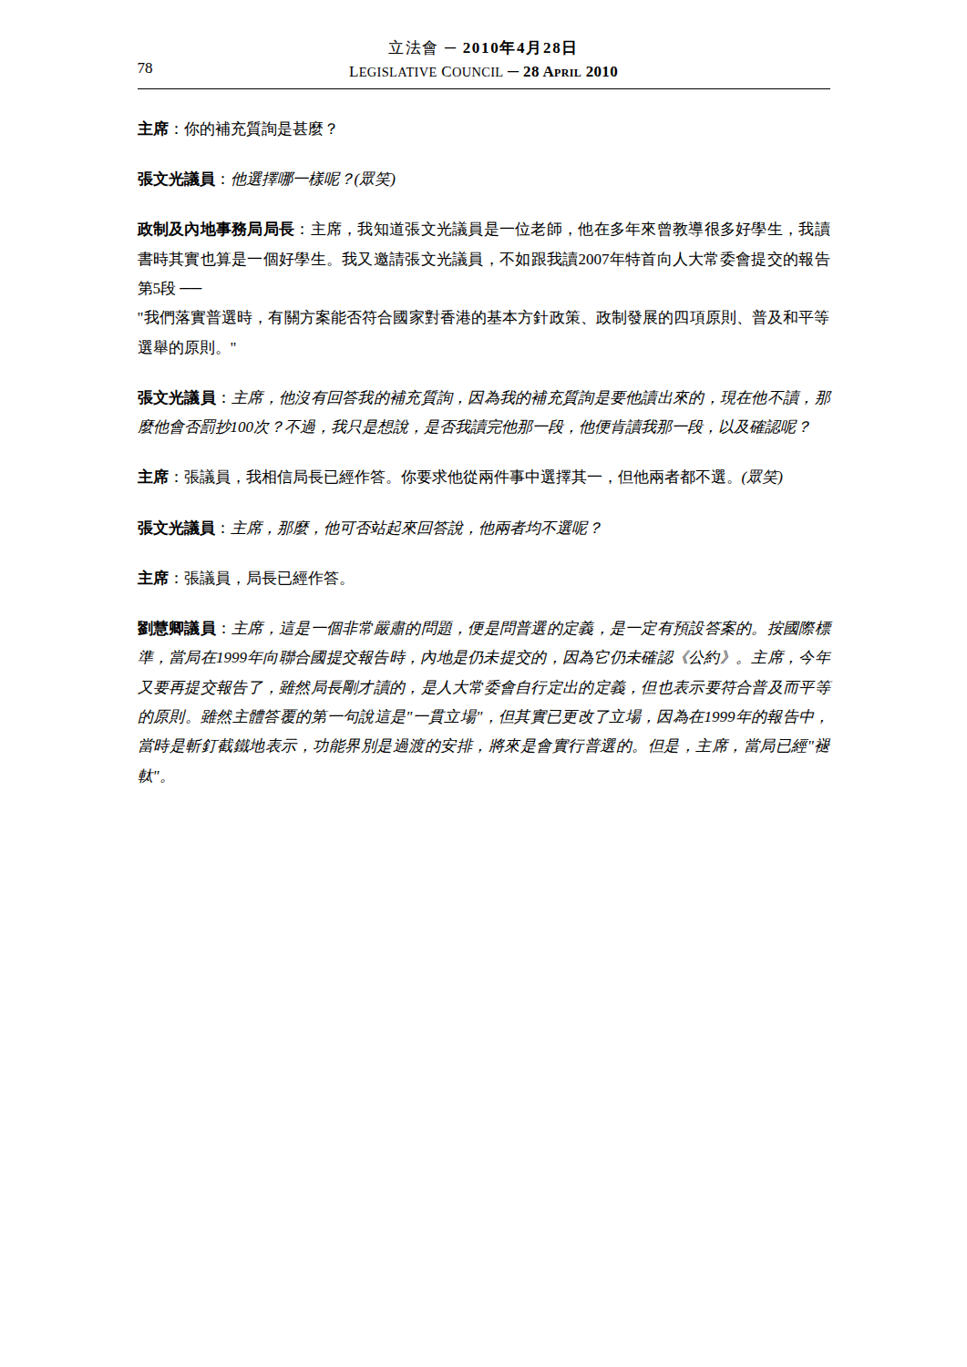立法會 ─ 2010年4月28日
LEGISLATIVE COUNCIL ─ 28 April 2010
78
主席：你的補充質詢是甚麼？
張文光議員：他選擇哪一樣呢？(眾笑)
政制及內地事務局局長：主席，我知道張文光議員是一位老師，他在多年來曾教導很多好學生，我讀書時其實也算是一個好學生。我又邀請張文光議員，不如跟我讀2007年特首向人大常委會提交的報告第5段 ──
"我們落實普選時，有關方案能否符合國家對香港的基本方針政策、政制發展的四項原則、普及和平等選舉的原則。"
張文光議員：主席，他沒有回答我的補充質詢，因為我的補充質詢是要他讀出來的，現在他不讀，那麼他會否罰抄100次？不過，我只是想說，是否我讀完他那一段，他便肯讀我那一段，以及確認呢？
主席：張議員，我相信局長已經作答。你要求他從兩件事中選擇其一，但他兩者都不選。(眾笑)
張文光議員：主席，那麼，他可否站起來回答說，他兩者均不選呢？
主席：張議員，局長已經作答。
劉慧卿議員：主席，這是一個非常嚴肅的問題，便是問普選的定義，是一定有預設答案的。按國際標準，當局在1999年向聯合國提交報告時，內地是仍未提交的，因為它仍未確認《公約》。主席，今年又要再提交報告了，雖然局長剛才讀的，是人大常委會自行定出的定義，但也表示要符合普及而平等的原則。雖然主體答覆的第一句說這是"一貫立場"，但其實已更改了立場，因為在1999年的報告中，當時是斬釘截鐵地表示，功能界別是過渡的安排，將來是會實行普選的。但是，主席，當局已經"褪軚"。